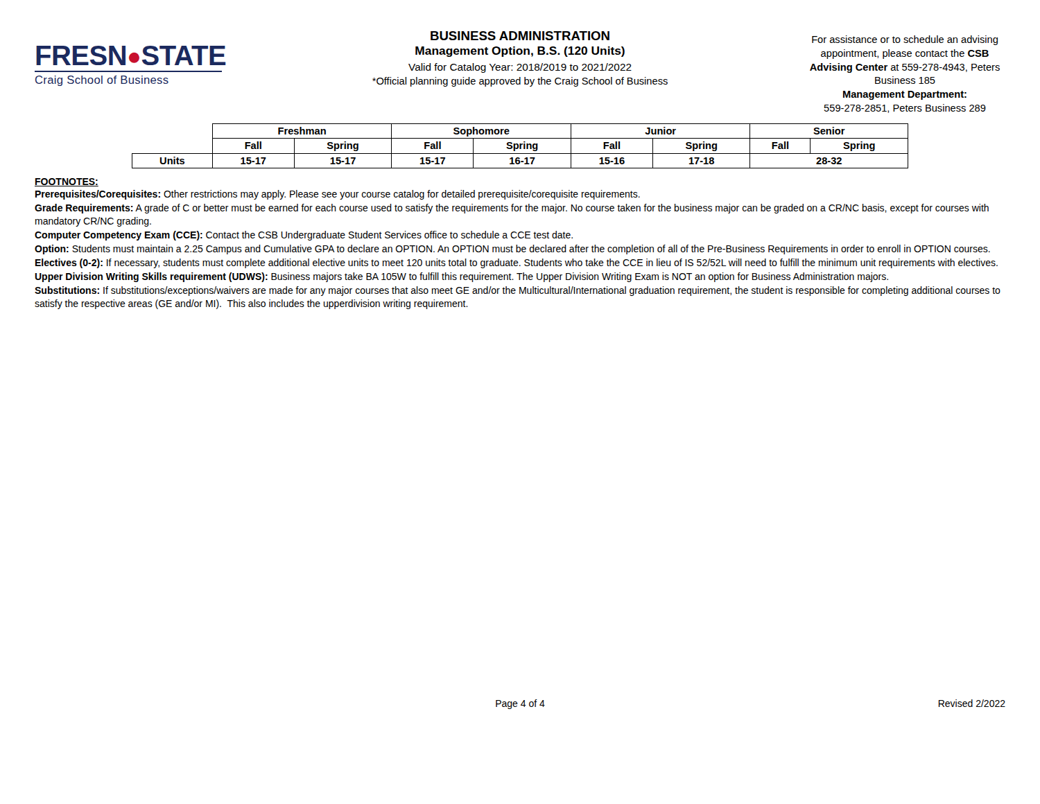FRESN●STATE
Craig School of Business
BUSINESS ADMINISTRATION
Management Option, B.S. (120 Units)
Valid for Catalog Year: 2018/2019 to 2021/2022
*Official planning guide approved by the Craig School of Business
For assistance or to schedule an advising appointment, please contact the CSB Advising Center at 559-278-4943, Peters Business 185
Management Department:
559-278-2851, Peters Business 289
| | Freshman | Sophomore | Junior | Senior |
| --- | --- | --- | --- | --- |
| | Fall | Spring | Fall | Spring | Fall | Spring | Fall | Spring |
| Units | 15-17 | 15-17 | 15-17 | 16-17 | 15-16 | 17-18 | 28-32 |
FOOTNOTES:
Prerequisites/Corequisites: Other restrictions may apply. Please see your course catalog for detailed prerequisite/corequisite requirements.
Grade Requirements: A grade of C or better must be earned for each course used to satisfy the requirements for the major. No course taken for the business major can be graded on a CR/NC basis, except for courses with mandatory CR/NC grading.
Computer Competency Exam (CCE): Contact the CSB Undergraduate Student Services office to schedule a CCE test date.
Option: Students must maintain a 2.25 Campus and Cumulative GPA to declare an OPTION. An OPTION must be declared after the completion of all of the Pre-Business Requirements in order to enroll in OPTION courses.
Electives (0-2): If necessary, students must complete additional elective units to meet 120 units total to graduate. Students who take the CCE in lieu of IS 52/52L will need to fulfill the minimum unit requirements with electives.
Upper Division Writing Skills requirement (UDWS): Business majors take BA 105W to fulfill this requirement. The Upper Division Writing Exam is NOT an option for Business Administration majors.
Substitutions: If substitutions/exceptions/waivers are made for any major courses that also meet GE and/or the Multicultural/International graduation requirement, the student is responsible for completing additional courses to satisfy the respective areas (GE and/or MI). This also includes the upperdivision writing requirement.
Page 4 of 4
Revised 2/2022